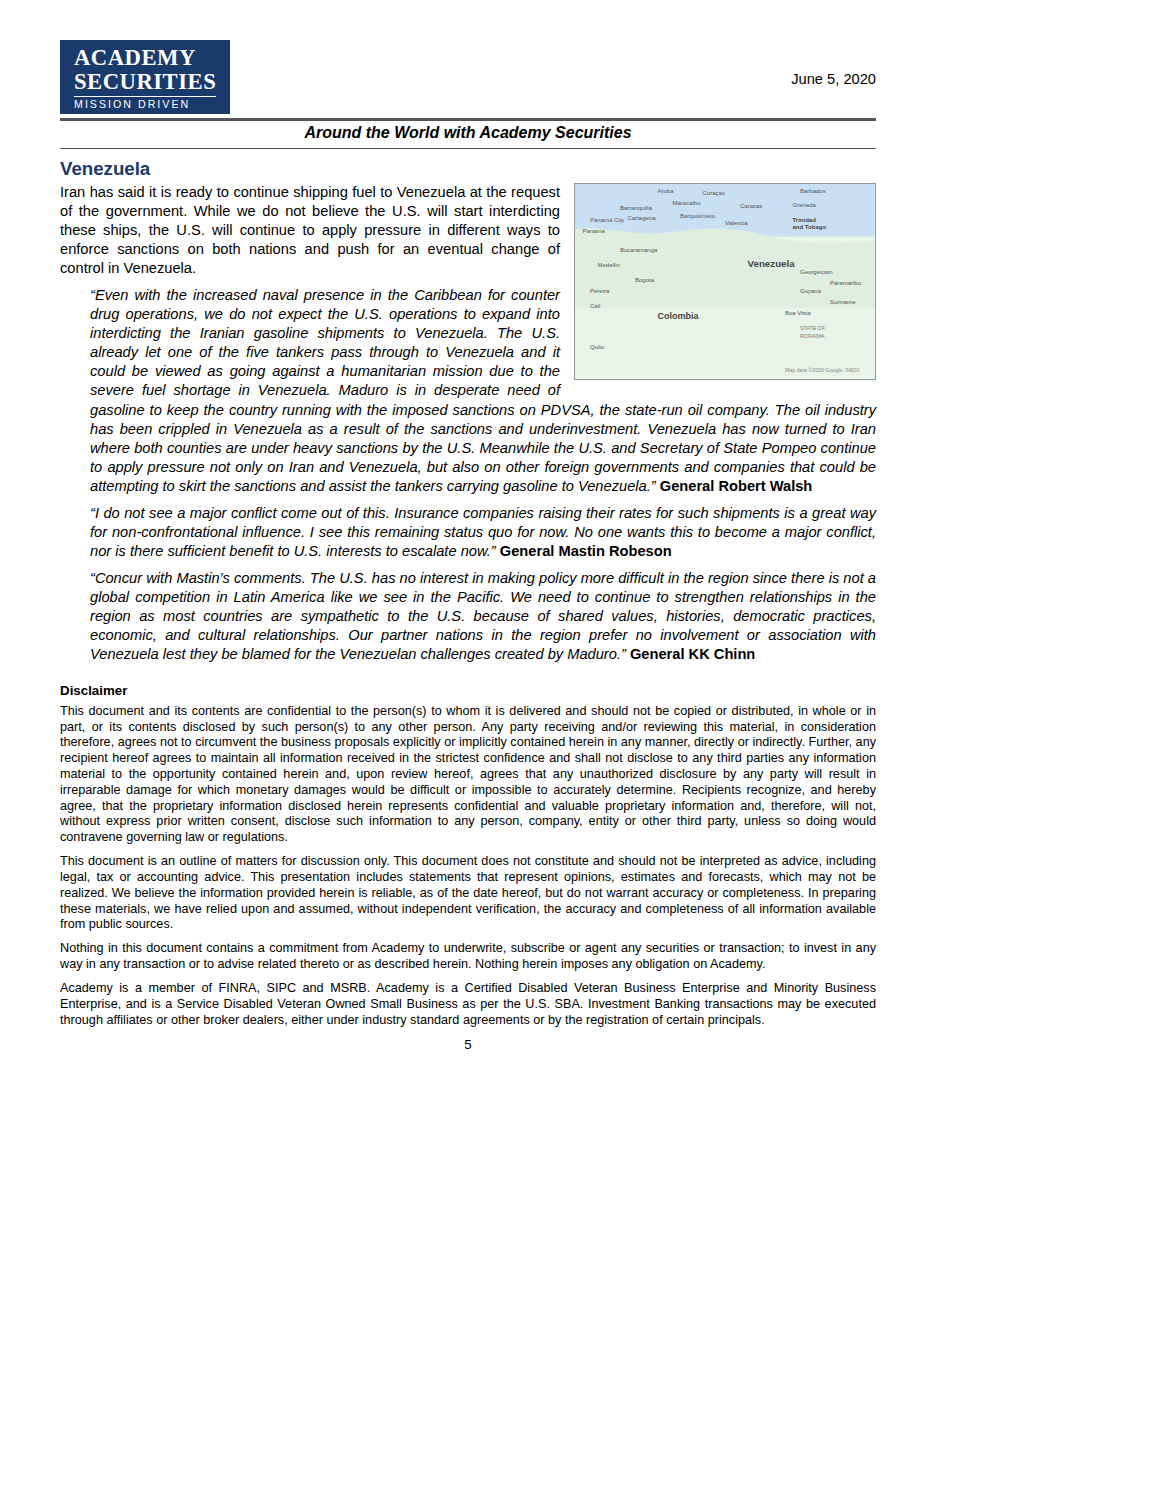ACADEMY SECURITIES MISSION DRIVEN
June 5, 2020
Around the World with Academy Securities
Venezuela
Iran has said it is ready to continue shipping fuel to Venezuela at the request of the government. While we do not believe the U.S. will start interdicting these ships, the U.S. will continue to apply pressure in different ways to enforce sanctions on both nations and push for an eventual change of control in Venezuela.
“Even with the increased naval presence in the Caribbean for counter drug operations, we do not expect the U.S. operations to expand into interdicting the Iranian gasoline shipments to Venezuela. The U.S. already let one of the five tankers pass through to Venezuela and it could be viewed as going against a humanitarian mission due to the severe fuel shortage in Venezuela. Maduro is in desperate need of gasoline to keep the country running with the imposed sanctions on PDVSA, the state-run oil company. The oil industry has been crippled in Venezuela as a result of the sanctions and underinvestment. Venezuela has now turned to Iran where both counties are under heavy sanctions by the U.S. Meanwhile the U.S. and Secretary of State Pompeo continue to apply pressure not only on Iran and Venezuela, but also on other foreign governments and companies that could be attempting to skirt the sanctions and assist the tankers carrying gasoline to Venezuela.” General Robert Walsh
“I do not see a major conflict come out of this. Insurance companies raising their rates for such shipments is a great way for non-confrontational influence. I see this remaining status quo for now. No one wants this to become a major conflict, nor is there sufficient benefit to U.S. interests to escalate now.” General Mastin Robeson
“Concur with Mastin’s comments. The U.S. has no interest in making policy more difficult in the region since there is not a global competition in Latin America like we see in the Pacific. We need to continue to strengthen relationships in the region as most countries are sympathetic to the U.S. because of shared values, histories, democratic practices, economic, and cultural relationships. Our partner nations in the region prefer no involvement or association with Venezuela lest they be blamed for the Venezuelan challenges created by Maduro.” General KK Chinn
Disclaimer
This document and its contents are confidential to the person(s) to whom it is delivered and should not be copied or distributed, in whole or in part, or its contents disclosed by such person(s) to any other person. Any party receiving and/or reviewing this material, in consideration therefore, agrees not to circumvent the business proposals explicitly or implicitly contained herein in any manner, directly or indirectly. Further, any recipient hereof agrees to maintain all information received in the strictest confidence and shall not disclose to any third parties any information material to the opportunity contained herein and, upon review hereof, agrees that any unauthorized disclosure by any party will result in irreparable damage for which monetary damages would be difficult or impossible to accurately determine. Recipients recognize, and hereby agree, that the proprietary information disclosed herein represents confidential and valuable proprietary information and, therefore, will not, without express prior written consent, disclose such information to any person, company, entity or other third party, unless so doing would contravene governing law or regulations.
This document is an outline of matters for discussion only. This document does not constitute and should not be interpreted as advice, including legal, tax or accounting advice. This presentation includes statements that represent opinions, estimates and forecasts, which may not be realized. We believe the information provided herein is reliable, as of the date hereof, but do not warrant accuracy or completeness. In preparing these materials, we have relied upon and assumed, without independent verification, the accuracy and completeness of all information available from public sources.
Nothing in this document contains a commitment from Academy to underwrite, subscribe or agent any securities or transaction; to invest in any way in any transaction or to advise related thereto or as described herein. Nothing herein imposes any obligation on Academy.
Academy is a member of FINRA, SIPC and MSRB. Academy is a Certified Disabled Veteran Business Enterprise and Minority Business Enterprise, and is a Service Disabled Veteran Owned Small Business as per the U.S. SBA. Investment Banking transactions may be executed through affiliates or other broker dealers, either under industry standard agreements or by the registration of certain principals.
5